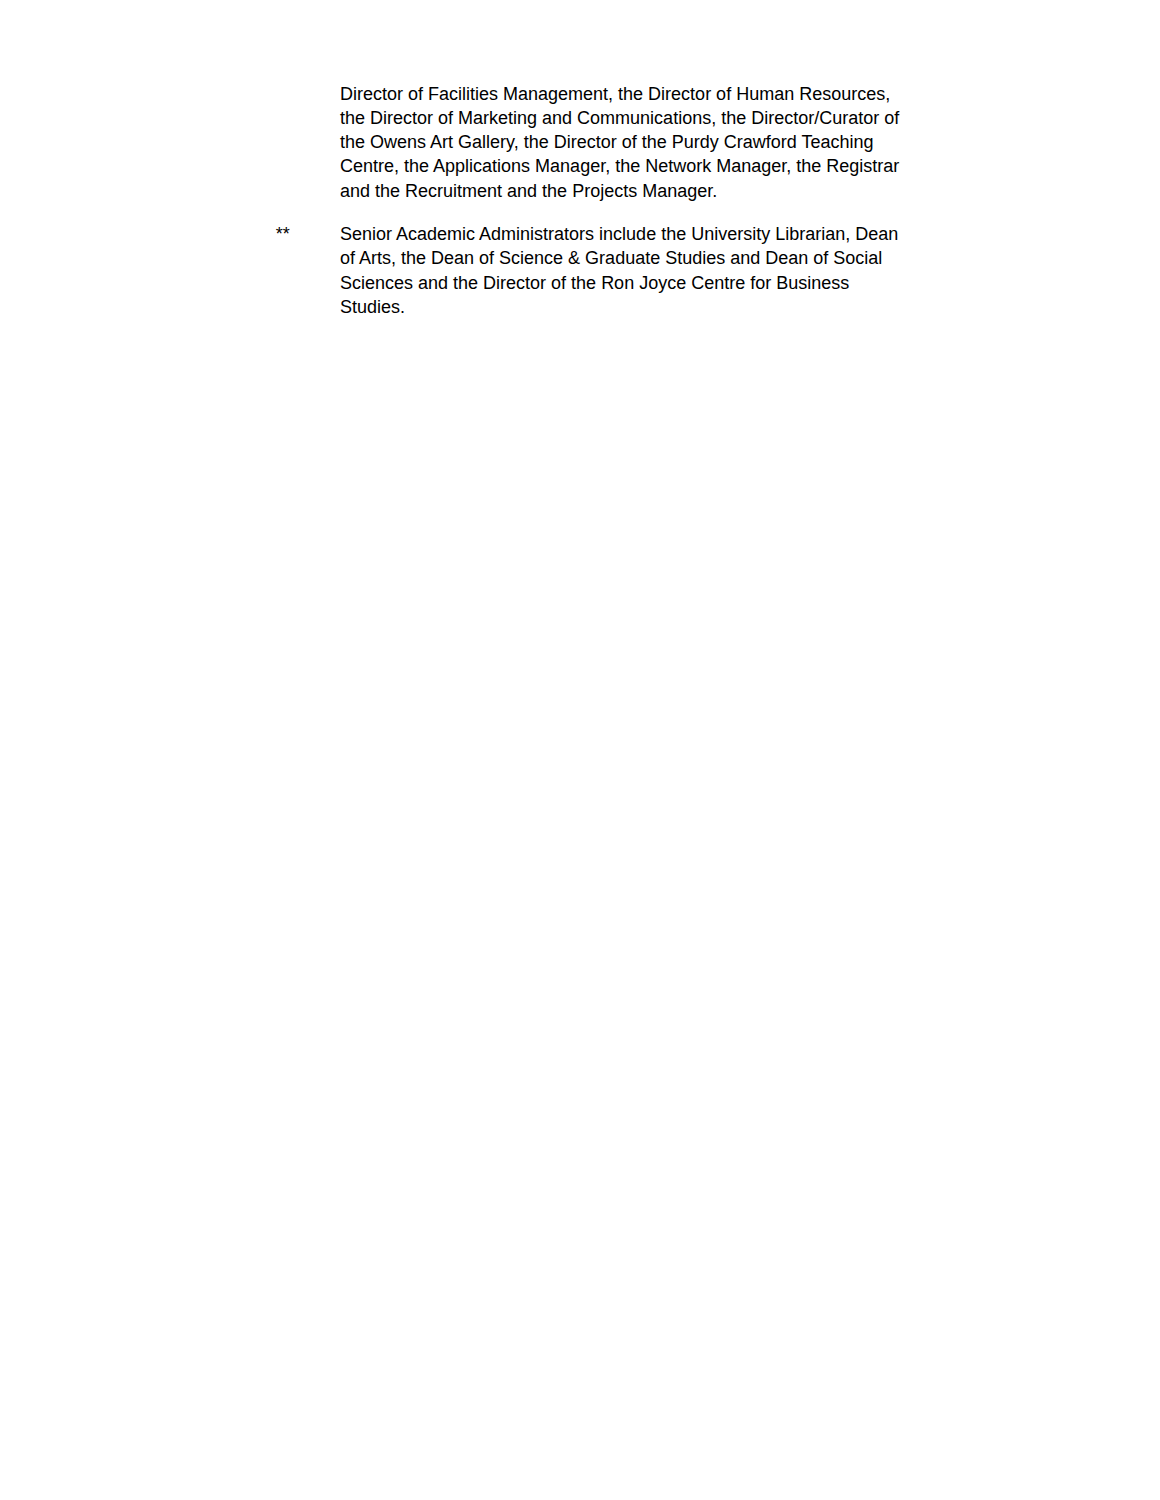Director of Facilities Management, the Director of Human Resources, the Director of Marketing and Communications, the Director/Curator of the Owens Art Gallery, the Director of the Purdy Crawford Teaching Centre, the Applications Manager, the Network Manager, the Registrar and the Recruitment and the Projects Manager.
**
Senior Academic Administrators include the University Librarian, Dean of Arts, the Dean of Science & Graduate Studies and Dean of Social Sciences and the Director of the Ron Joyce Centre for Business Studies.